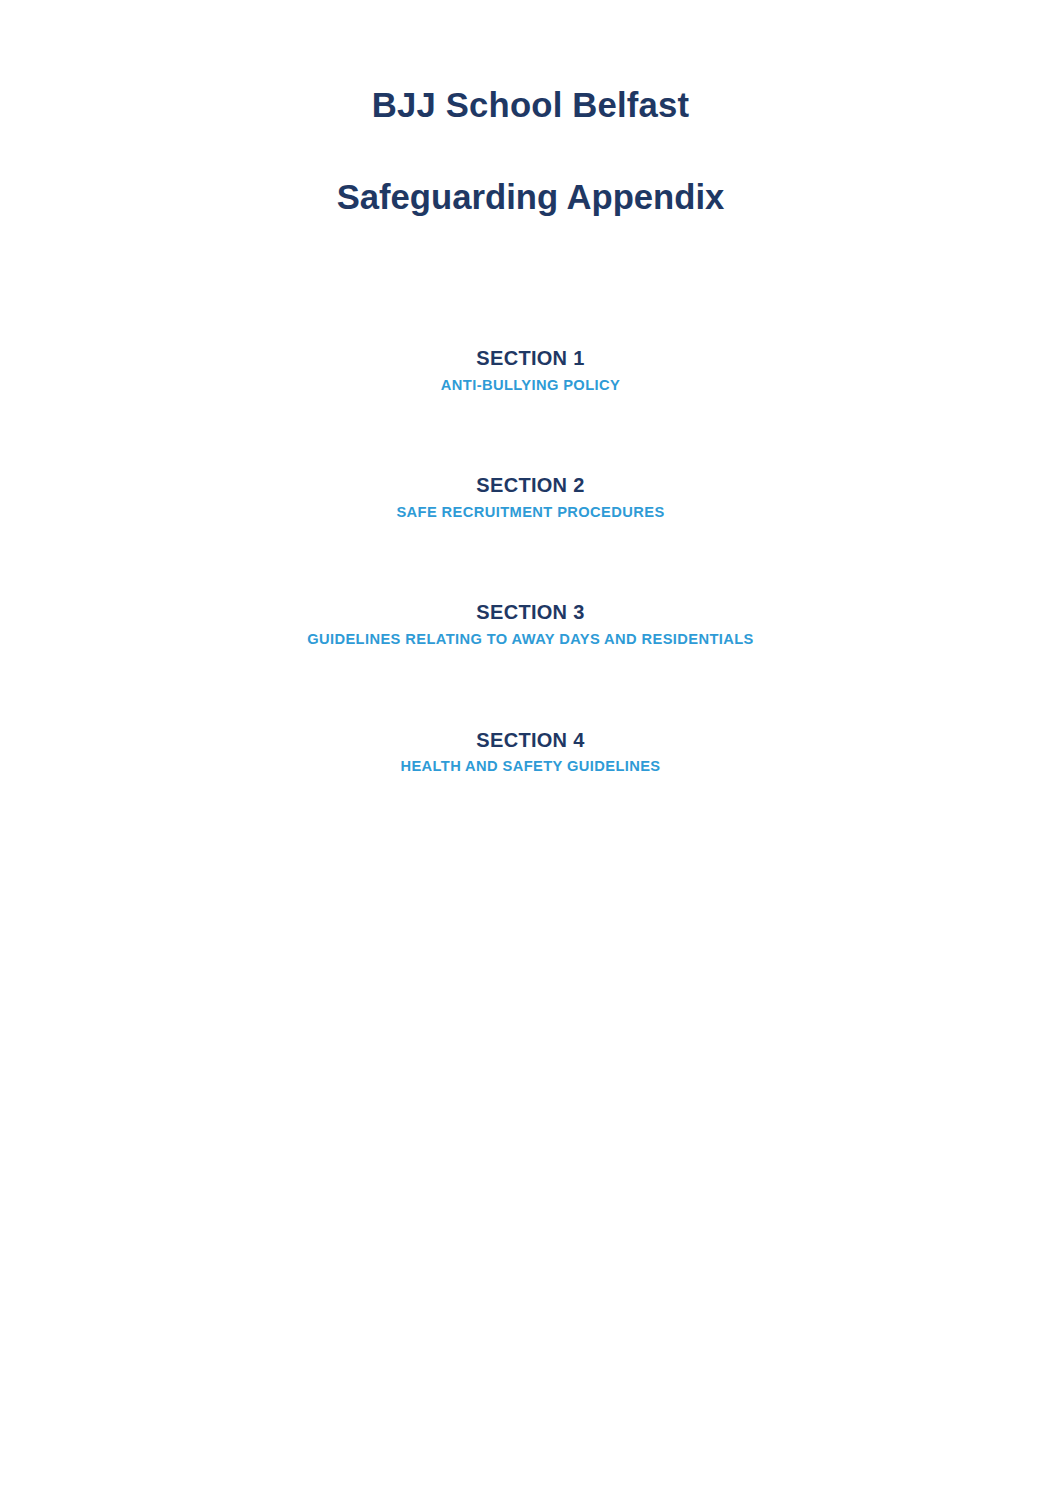BJJ School Belfast
Safeguarding Appendix
SECTION 1
ANTI-BULLYING POLICY
SECTION 2
SAFE RECRUITMENT PROCEDURES
SECTION 3
GUIDELINES RELATING TO AWAY DAYS AND RESIDENTIALS
SECTION 4
HEALTH AND SAFETY GUIDELINES